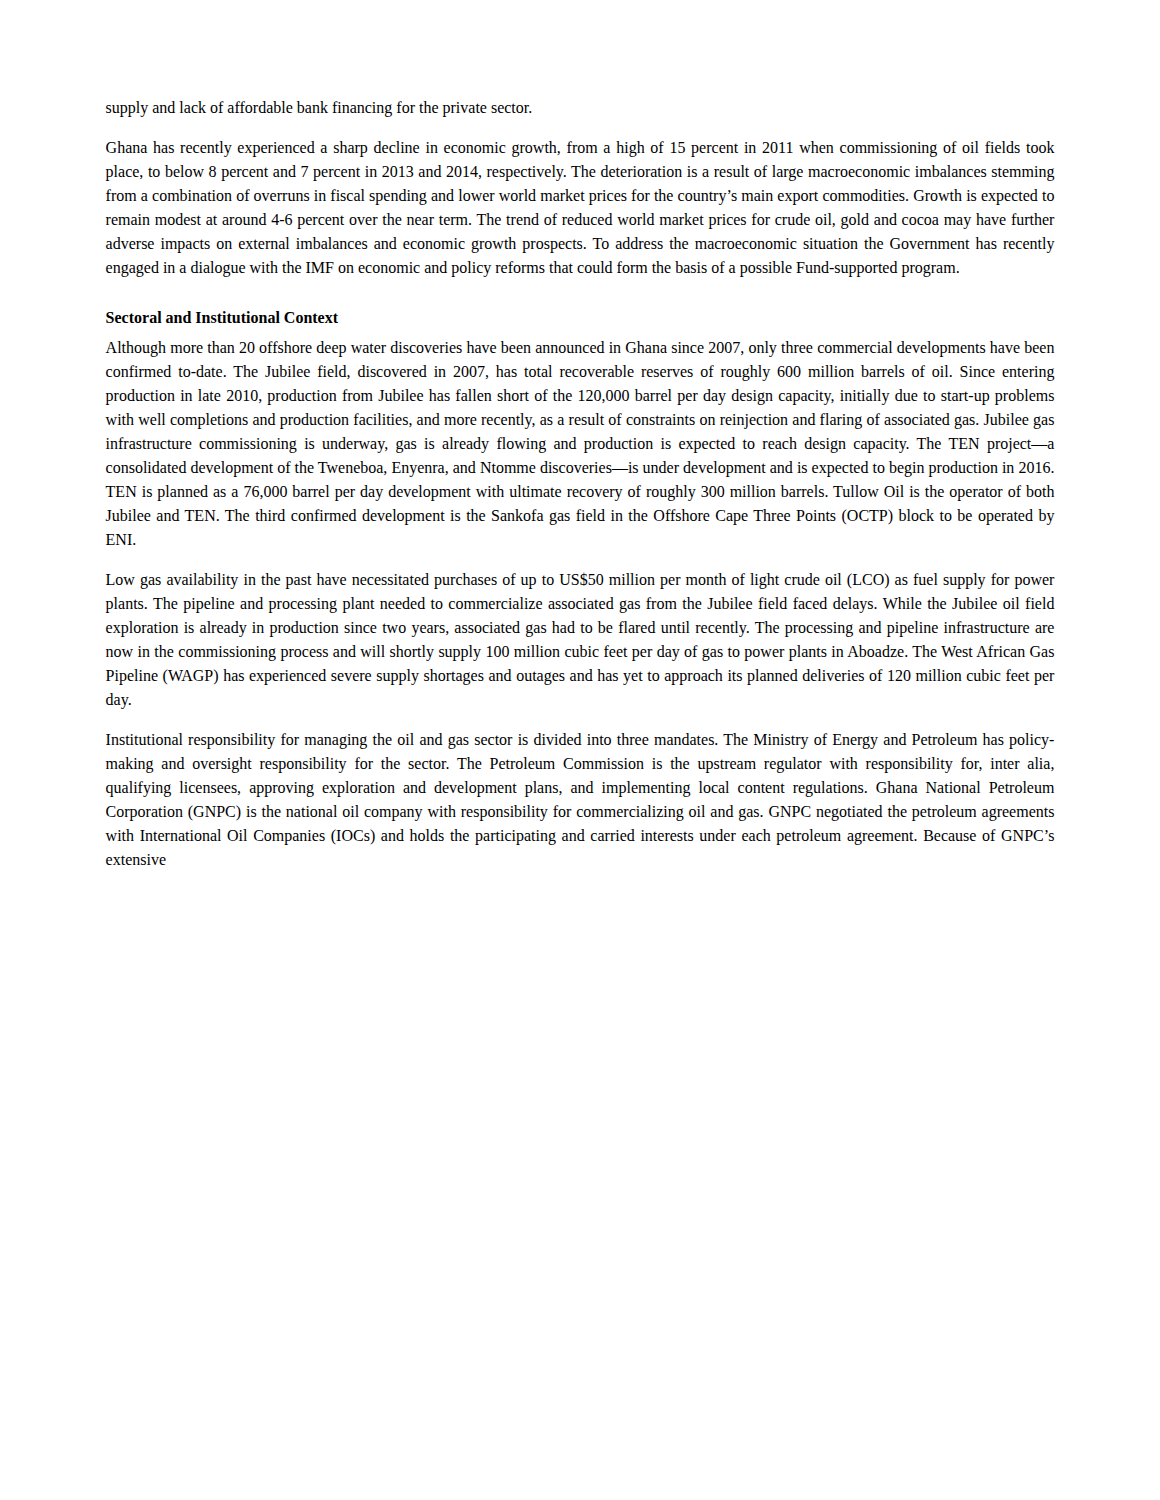supply and lack of affordable bank financing for the private sector.
Ghana has recently experienced a sharp decline in economic growth, from a high of 15 percent in 2011 when commissioning of oil fields took place, to below 8 percent and 7 percent in 2013 and 2014, respectively. The deterioration is a result of large macroeconomic imbalances stemming from a combination of overruns in fiscal spending and lower world market prices for the country’s main export commodities. Growth is expected to remain modest at around 4-6 percent over the near term. The trend of reduced world market prices for crude oil, gold and cocoa may have further adverse impacts on external imbalances and economic growth prospects. To address the macroeconomic situation the Government has recently engaged in a dialogue with the IMF on economic and policy reforms that could form the basis of a possible Fund-supported program.
Sectoral and Institutional Context
Although more than 20 offshore deep water discoveries have been announced in Ghana since 2007, only three commercial developments have been confirmed to-date. The Jubilee field, discovered in 2007, has total recoverable reserves of roughly 600 million barrels of oil. Since entering production in late 2010, production from Jubilee has fallen short of the 120,000 barrel per day design capacity, initially due to start-up problems with well completions and production facilities, and more recently, as a result of constraints on reinjection and flaring of associated gas. Jubilee gas infrastructure commissioning is underway, gas is already flowing and production is expected to reach design capacity. The TEN project—a consolidated development of the Tweneboa, Enyenra, and Ntomme discoveries—is under development and is expected to begin production in 2016. TEN is planned as a 76,000 barrel per day development with ultimate recovery of roughly 300 million barrels. Tullow Oil is the operator of both Jubilee and TEN. The third confirmed development is the Sankofa gas field in the Offshore Cape Three Points (OCTP) block to be operated by ENI.
Low gas availability in the past have necessitated purchases of up to US$50 million per month of light crude oil (LCO) as fuel supply for power plants. The pipeline and processing plant needed to commercialize associated gas from the Jubilee field faced delays. While the Jubilee oil field exploration is already in production since two years, associated gas had to be flared until recently. The processing and pipeline infrastructure are now in the commissioning process and will shortly supply 100 million cubic feet per day of gas to power plants in Aboadze. The West African Gas Pipeline (WAGP) has experienced severe supply shortages and outages and has yet to approach its planned deliveries of 120 million cubic feet per day.
Institutional responsibility for managing the oil and gas sector is divided into three mandates. The Ministry of Energy and Petroleum has policy-making and oversight responsibility for the sector. The Petroleum Commission is the upstream regulator with responsibility for, inter alia, qualifying licensees, approving exploration and development plans, and implementing local content regulations. Ghana National Petroleum Corporation (GNPC) is the national oil company with responsibility for commercializing oil and gas. GNPC negotiated the petroleum agreements with International Oil Companies (IOCs) and holds the participating and carried interests under each petroleum agreement. Because of GNPC’s extensive